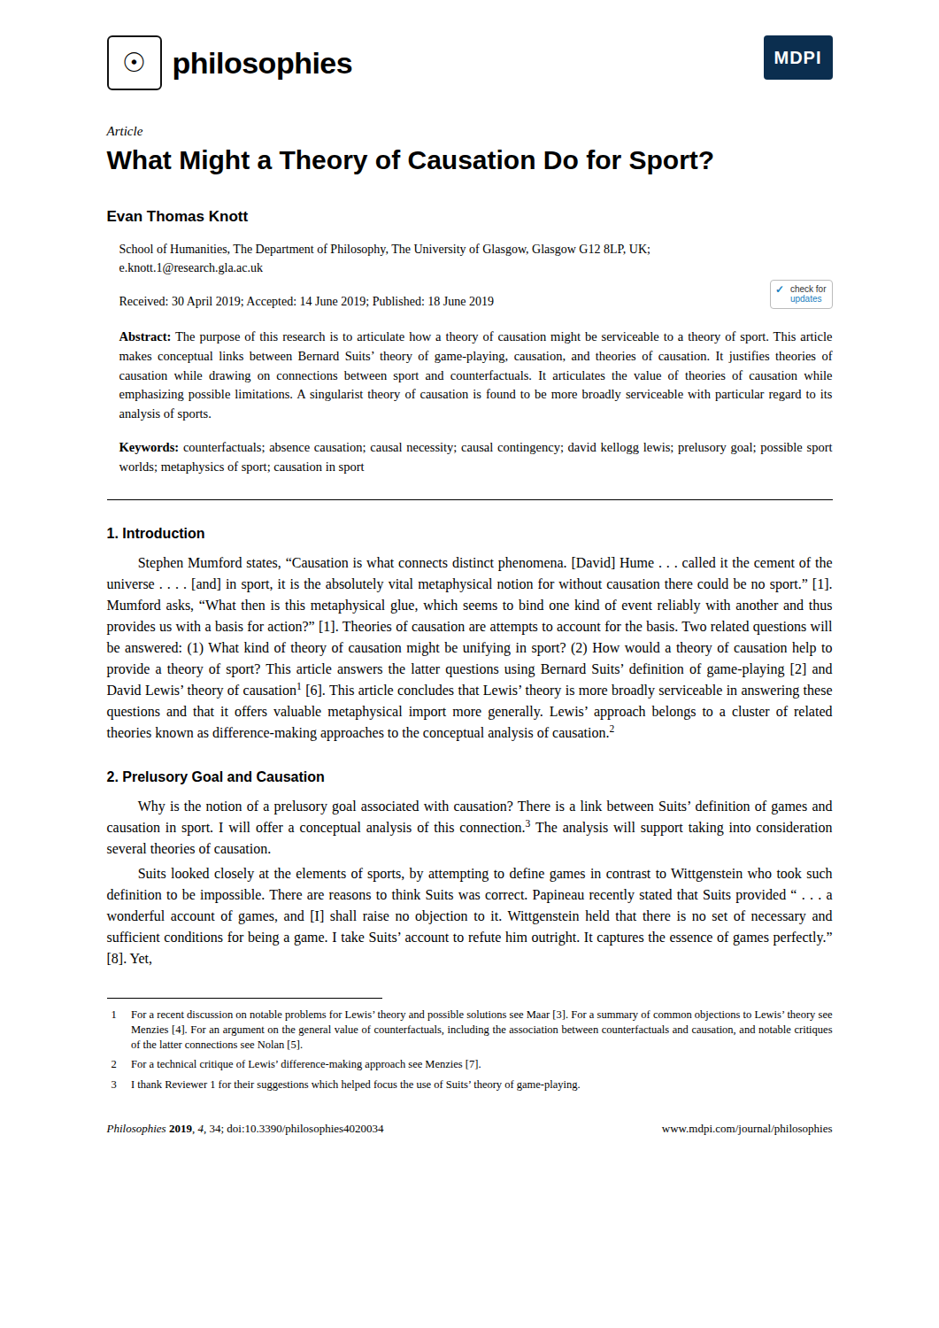☉
philosophies
MDPI
Article
What Might a Theory of Causation Do for Sport?
Evan Thomas Knott
School of Humanities, The Department of Philosophy, The University of Glasgow, Glasgow G12 8LP, UK;
e.knott.1@research.gla.ac.uk
check for updates
Received: 30 April 2019; Accepted: 14 June 2019; Published: 18 June 2019
Abstract: The purpose of this research is to articulate how a theory of causation might be serviceable to a theory of sport. This article makes conceptual links between Bernard Suits’ theory of game-playing, causation, and theories of causation. It justifies theories of causation while drawing on connections between sport and counterfactuals. It articulates the value of theories of causation while emphasizing possible limitations. A singularist theory of causation is found to be more broadly serviceable with particular regard to its analysis of sports.
Keywords: counterfactuals; absence causation; causal necessity; causal contingency; david kellogg lewis; prelusory goal; possible sport worlds; metaphysics of sport; causation in sport
1. Introduction
Stephen Mumford states, “Causation is what connects distinct phenomena. [David] Hume . . . called it the cement of the universe . . . . [and] in sport, it is the absolutely vital metaphysical notion for without causation there could be no sport.” [1]. Mumford asks, “What then is this metaphysical glue, which seems to bind one kind of event reliably with another and thus provides us with a basis for action?” [1]. Theories of causation are attempts to account for the basis. Two related questions will be answered: (1) What kind of theory of causation might be unifying in sport? (2) How would a theory of causation help to provide a theory of sport? This article answers the latter questions using Bernard Suits’ definition of game-playing [2] and David Lewis’ theory of causation1 [6]. This article concludes that Lewis’ theory is more broadly serviceable in answering these questions and that it offers valuable metaphysical import more generally. Lewis’ approach belongs to a cluster of related theories known as difference-making approaches to the conceptual analysis of causation.2
2. Prelusory Goal and Causation
Why is the notion of a prelusory goal associated with causation? There is a link between Suits’ definition of games and causation in sport. I will offer a conceptual analysis of this connection.3 The analysis will support taking into consideration several theories of causation.
Suits looked closely at the elements of sports, by attempting to define games in contrast to Wittgenstein who took such definition to be impossible. There are reasons to think Suits was correct. Papineau recently stated that Suits provided “ . . . a wonderful account of games, and [I] shall raise no objection to it. Wittgenstein held that there is no set of necessary and sufficient conditions for being a game. I take Suits’ account to refute him outright. It captures the essence of games perfectly.” [8]. Yet,
For a recent discussion on notable problems for Lewis’ theory and possible solutions see Maar [3]. For a summary of common objections to Lewis’ theory see Menzies [4]. For an argument on the general value of counterfactuals, including the association between counterfactuals and causation, and notable critiques of the latter connections see Nolan [5].
For a technical critique of Lewis’ difference-making approach see Menzies [7].
I thank Reviewer 1 for their suggestions which helped focus the use of Suits’ theory of game-playing.
Philosophies 2019, 4, 34; doi:10.3390/philosophies4020034
www.mdpi.com/journal/philosophies